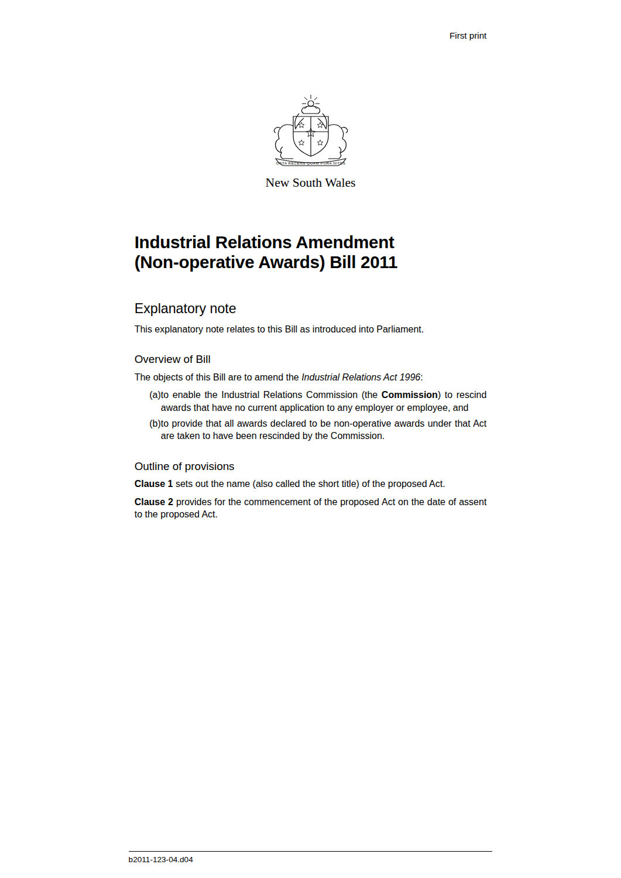First print
ORTA RECENS QUAM PURA NITES
New South Wales
Industrial Relations Amendment
(Non-operative Awards) Bill 2011
Explanatory note
This explanatory note relates to this Bill as introduced into Parliament.
Overview of Bill
The objects of this Bill are to amend the Industrial Relations Act 1996:
(a) to enable the Industrial Relations Commission (the Commission) to rescind awards that have no current application to any employer or employee, and
(b) to provide that all awards declared to be non-operative awards under that Act are taken to have been rescinded by the Commission.
Outline of provisions
Clause 1 sets out the name (also called the short title) of the proposed Act.
Clause 2 provides for the commencement of the proposed Act on the date of assent to the proposed Act.
b2011-123-04.d04